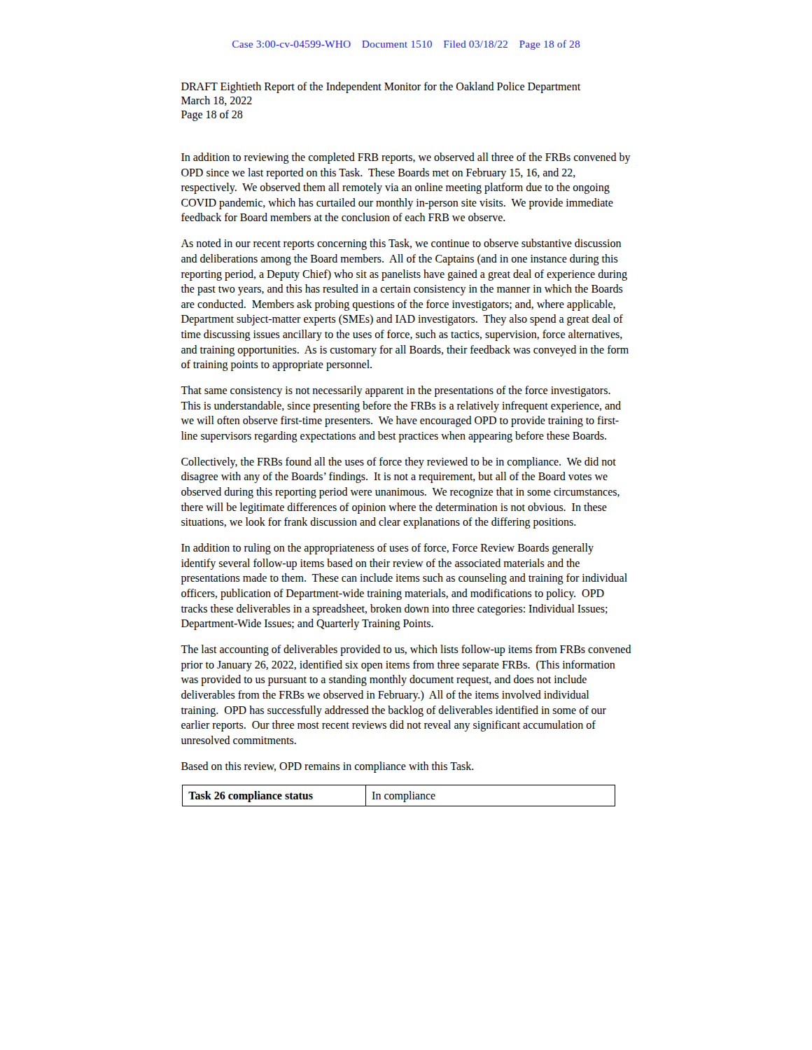Case 3:00-cv-04599-WHO Document 1510 Filed 03/18/22 Page 18 of 28
DRAFT Eightieth Report of the Independent Monitor for the Oakland Police Department
March 18, 2022
Page 18 of 28
In addition to reviewing the completed FRB reports, we observed all three of the FRBs convened by OPD since we last reported on this Task. These Boards met on February 15, 16, and 22, respectively. We observed them all remotely via an online meeting platform due to the ongoing COVID pandemic, which has curtailed our monthly in-person site visits. We provide immediate feedback for Board members at the conclusion of each FRB we observe.
As noted in our recent reports concerning this Task, we continue to observe substantive discussion and deliberations among the Board members. All of the Captains (and in one instance during this reporting period, a Deputy Chief) who sit as panelists have gained a great deal of experience during the past two years, and this has resulted in a certain consistency in the manner in which the Boards are conducted. Members ask probing questions of the force investigators; and, where applicable, Department subject-matter experts (SMEs) and IAD investigators. They also spend a great deal of time discussing issues ancillary to the uses of force, such as tactics, supervision, force alternatives, and training opportunities. As is customary for all Boards, their feedback was conveyed in the form of training points to appropriate personnel.
That same consistency is not necessarily apparent in the presentations of the force investigators. This is understandable, since presenting before the FRBs is a relatively infrequent experience, and we will often observe first-time presenters. We have encouraged OPD to provide training to first-line supervisors regarding expectations and best practices when appearing before these Boards.
Collectively, the FRBs found all the uses of force they reviewed to be in compliance. We did not disagree with any of the Boards’ findings. It is not a requirement, but all of the Board votes we observed during this reporting period were unanimous. We recognize that in some circumstances, there will be legitimate differences of opinion where the determination is not obvious. In these situations, we look for frank discussion and clear explanations of the differing positions.
In addition to ruling on the appropriateness of uses of force, Force Review Boards generally identify several follow-up items based on their review of the associated materials and the presentations made to them. These can include items such as counseling and training for individual officers, publication of Department-wide training materials, and modifications to policy. OPD tracks these deliverables in a spreadsheet, broken down into three categories: Individual Issues; Department-Wide Issues; and Quarterly Training Points.
The last accounting of deliverables provided to us, which lists follow-up items from FRBs convened prior to January 26, 2022, identified six open items from three separate FRBs. (This information was provided to us pursuant to a standing monthly document request, and does not include deliverables from the FRBs we observed in February.) All of the items involved individual training. OPD has successfully addressed the backlog of deliverables identified in some of our earlier reports. Our three most recent reviews did not reveal any significant accumulation of unresolved commitments.
Based on this review, OPD remains in compliance with this Task.
| Task 26 compliance status | In compliance |